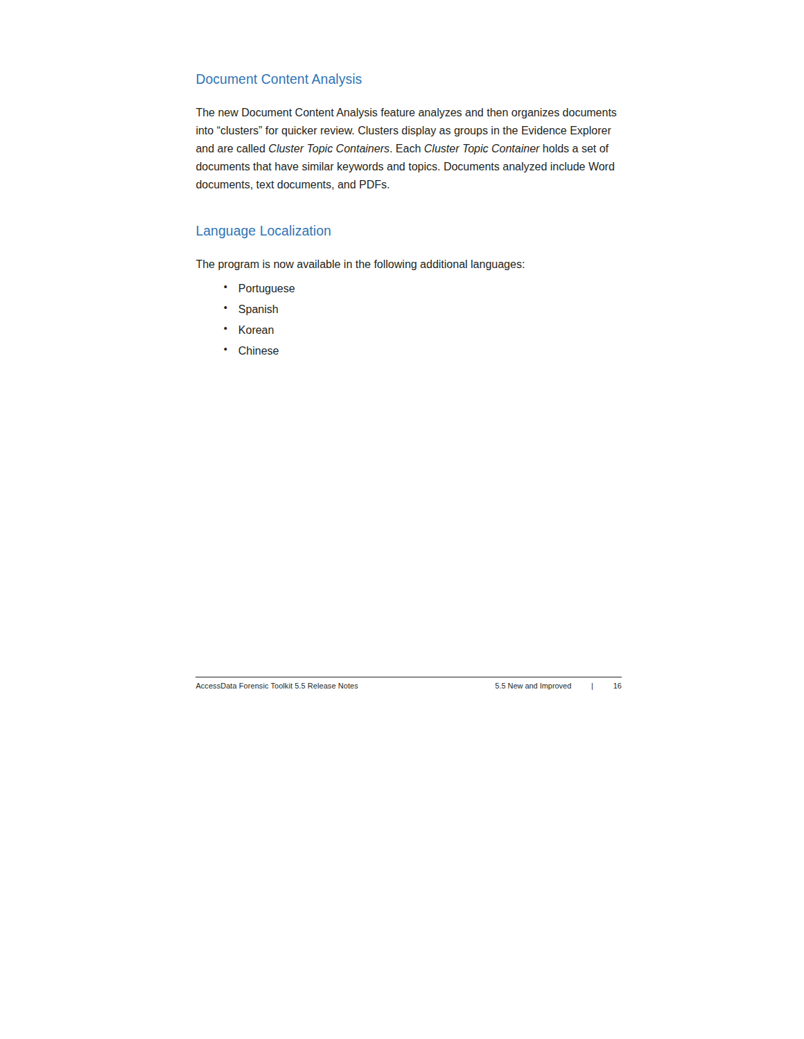Document Content Analysis
The new Document Content Analysis feature analyzes and then organizes documents into “clusters” for quicker review. Clusters display as groups in the Evidence Explorer and are called Cluster Topic Containers. Each Cluster Topic Container holds a set of documents that have similar keywords and topics. Documents analyzed include Word documents, text documents, and PDFs.
Language Localization
The program is now available in the following additional languages:
Portuguese
Spanish
Korean
Chinese
AccessData Forensic Toolkit 5.5 Release Notes
5.5 New and Improved | 16